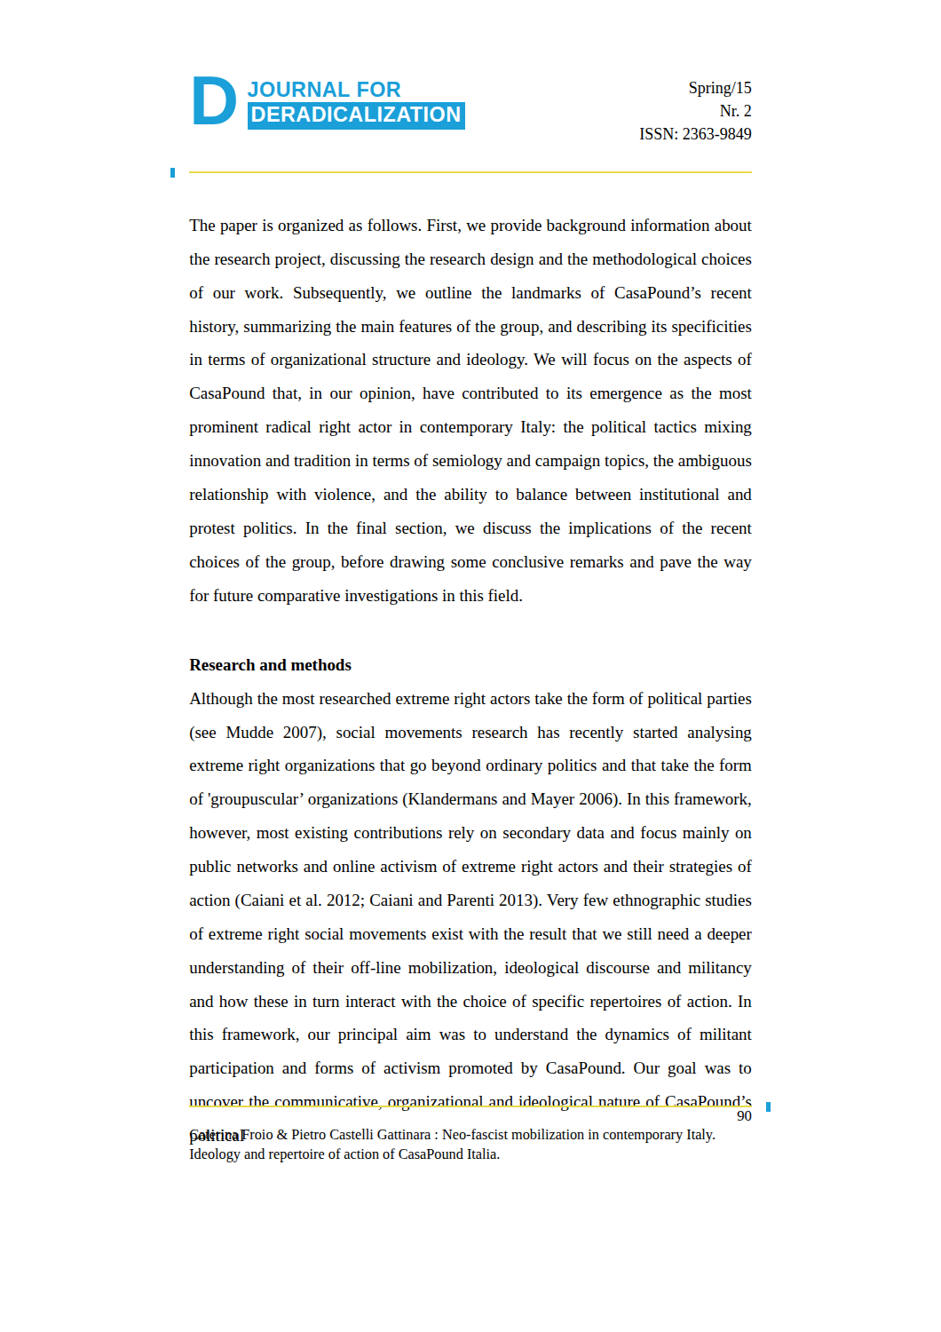D
JOURNAL FOR DERADICALIZATION
Spring/15
Nr. 2
ISSN: 2363-9849
The paper is organized as follows. First, we provide background information about the research project, discussing the research design and the methodological choices of our work. Subsequently, we outline the landmarks of CasaPound’s recent history, summarizing the main features of the group, and describing its specificities in terms of organizational structure and ideology. We will focus on the aspects of CasaPound that, in our opinion, have contributed to its emergence as the most prominent radical right actor in contemporary Italy: the political tactics mixing innovation and tradition in terms of semiology and campaign topics, the ambiguous relationship with violence, and the ability to balance between institutional and protest politics. In the final section, we discuss the implications of the recent choices of the group, before drawing some conclusive remarks and pave the way for future comparative investigations in this field.
Research and methods
Although the most researched extreme right actors take the form of political parties (see Mudde 2007), social movements research has recently started analysing extreme right organizations that go beyond ordinary politics and that take the form of 'groupuscular’ organizations (Klandermans and Mayer 2006). In this framework, however, most existing contributions rely on secondary data and focus mainly on public networks and online activism of extreme right actors and their strategies of action (Caiani et al. 2012; Caiani and Parenti 2013). Very few ethnographic studies of extreme right social movements exist with the result that we still need a deeper understanding of their off-line mobilization, ideological discourse and militancy and how these in turn interact with the choice of specific repertoires of action. In this framework, our principal aim was to understand the dynamics of militant participation and forms of activism promoted by CasaPound. Our goal was to uncover the communicative, organizational and ideological nature of CasaPound’s political
90
Caterina Froio & Pietro Castelli Gattinara : Neo-fascist mobilization in contemporary Italy.
Ideology and repertoire of action of CasaPound Italia.